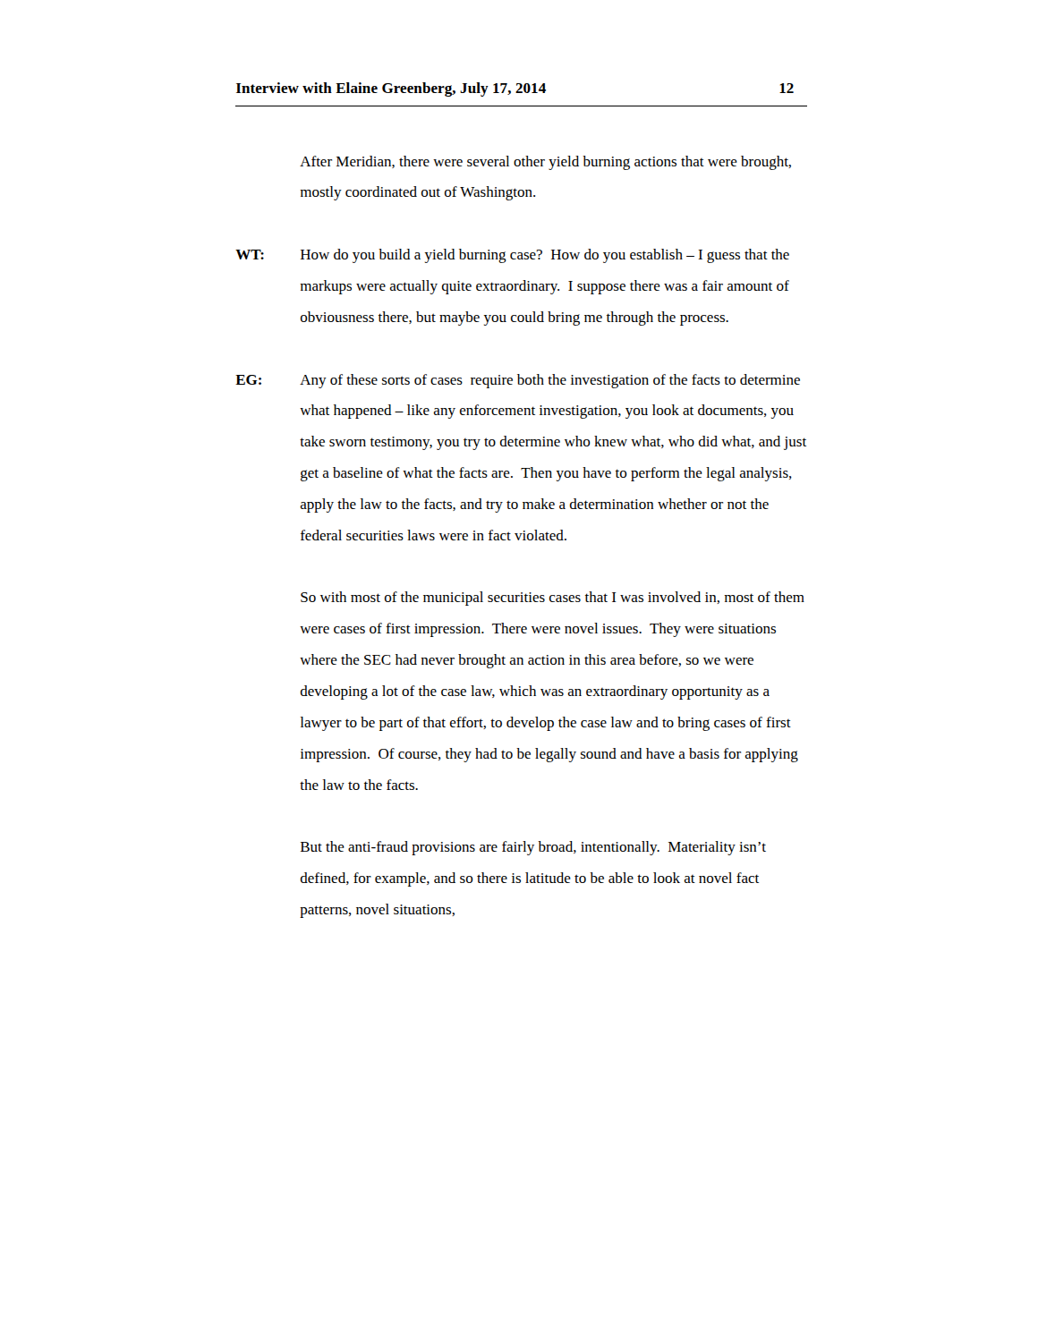Interview with Elaine Greenberg, July 17, 2014 12
After Meridian, there were several other yield burning actions that were brought, mostly coordinated out of Washington.
WT:
How do you build a yield burning case? How do you establish – I guess that the markups were actually quite extraordinary. I suppose there was a fair amount of obviousness there, but maybe you could bring me through the process.
EG:
Any of these sorts of cases require both the investigation of the facts to determine what happened – like any enforcement investigation, you look at documents, you take sworn testimony, you try to determine who knew what, who did what, and just get a baseline of what the facts are. Then you have to perform the legal analysis, apply the law to the facts, and try to make a determination whether or not the federal securities laws were in fact violated.
So with most of the municipal securities cases that I was involved in, most of them were cases of first impression. There were novel issues. They were situations where the SEC had never brought an action in this area before, so we were developing a lot of the case law, which was an extraordinary opportunity as a lawyer to be part of that effort, to develop the case law and to bring cases of first impression. Of course, they had to be legally sound and have a basis for applying the law to the facts.
But the anti-fraud provisions are fairly broad, intentionally. Materiality isn’t defined, for example, and so there is latitude to be able to look at novel fact patterns, novel situations,